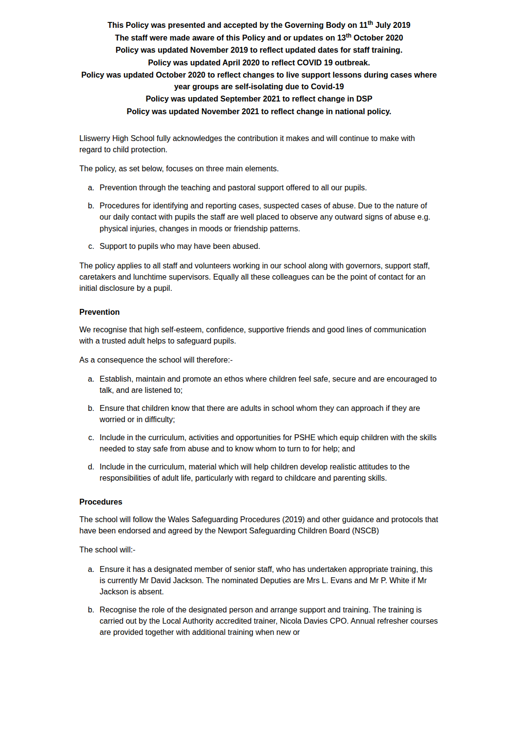This Policy was presented and accepted by the Governing Body on 11th July 2019
The staff were made aware of this Policy and or updates on 13th October 2020
Policy was updated November 2019 to reflect updated dates for staff training.
Policy was updated April 2020 to reflect COVID 19 outbreak.
Policy was updated October 2020 to reflect changes to live support lessons during cases where year groups are self-isolating due to Covid-19
Policy was updated September 2021 to reflect change in DSP
Policy was updated November 2021 to reflect change in national policy.
Lliswerry High School fully acknowledges the contribution it makes and will continue to make with regard to child protection.
The policy, as set below, focuses on three main elements.
Prevention through the teaching and pastoral support offered to all our pupils.
Procedures for identifying and reporting cases, suspected cases of abuse. Due to the nature of our daily contact with pupils the staff are well placed to observe any outward signs of abuse e.g. physical injuries, changes in moods or friendship patterns.
Support to pupils who may have been abused.
The policy applies to all staff and volunteers working in our school along with governors, support staff, caretakers and lunchtime supervisors. Equally all these colleagues can be the point of contact for an initial disclosure by a pupil.
Prevention
We recognise that high self-esteem, confidence, supportive friends and good lines of communication with a trusted adult helps to safeguard pupils.
As a consequence the school will therefore:-
Establish, maintain and promote an ethos where children feel safe, secure and are encouraged to talk, and are listened to;
Ensure that children know that there are adults in school whom they can approach if they are worried or in difficulty;
Include in the curriculum, activities and opportunities for PSHE which equip children with the skills needed to stay safe from abuse and to know whom to turn to for help; and
Include in the curriculum, material which will help children develop realistic attitudes to the responsibilities of adult life, particularly with regard to childcare and parenting skills.
Procedures
The school will follow the Wales Safeguarding Procedures (2019) and other guidance and protocols that have been endorsed and agreed by the Newport Safeguarding Children Board (NSCB)
The school will:-
Ensure it has a designated member of senior staff, who has undertaken appropriate training, this is currently Mr David Jackson. The nominated Deputies are Mrs L. Evans and Mr P. White if Mr Jackson is absent.
Recognise the role of the designated person and arrange support and training. The training is carried out by the Local Authority accredited trainer, Nicola Davies CPO. Annual refresher courses are provided together with additional training when new or